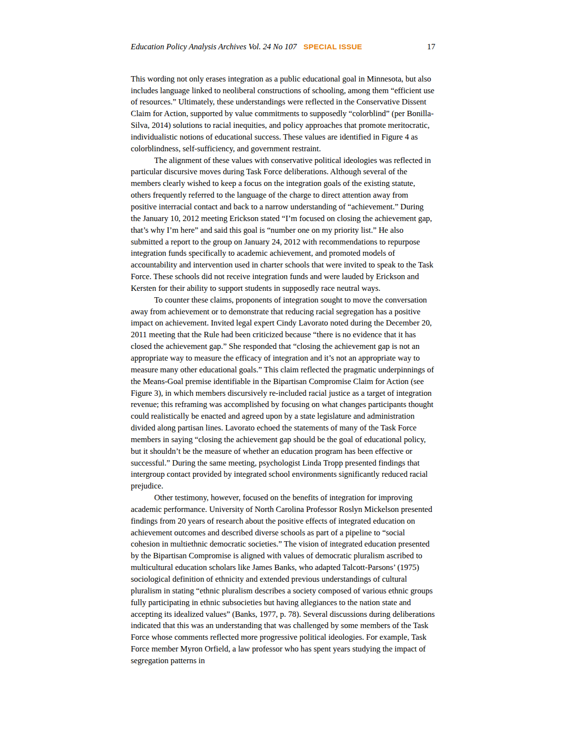Education Policy Analysis Archives Vol. 24 No 107 SPECIAL ISSUE 17
This wording not only erases integration as a public educational goal in Minnesota, but also includes language linked to neoliberal constructions of schooling, among them “efficient use of resources.” Ultimately, these understandings were reflected in the Conservative Dissent Claim for Action, supported by value commitments to supposedly “colorblind” (per Bonilla-Silva, 2014) solutions to racial inequities, and policy approaches that promote meritocratic, individualistic notions of educational success. These values are identified in Figure 4 as colorblindness, self-sufficiency, and government restraint.
The alignment of these values with conservative political ideologies was reflected in particular discursive moves during Task Force deliberations. Although several of the members clearly wished to keep a focus on the integration goals of the existing statute, others frequently referred to the language of the charge to direct attention away from positive interracial contact and back to a narrow understanding of “achievement.” During the January 10, 2012 meeting Erickson stated “I’m focused on closing the achievement gap, that’s why I’m here” and said this goal is “number one on my priority list.” He also submitted a report to the group on January 24, 2012 with recommendations to repurpose integration funds specifically to academic achievement, and promoted models of accountability and intervention used in charter schools that were invited to speak to the Task Force. These schools did not receive integration funds and were lauded by Erickson and Kersten for their ability to support students in supposedly race neutral ways.
To counter these claims, proponents of integration sought to move the conversation away from achievement or to demonstrate that reducing racial segregation has a positive impact on achievement. Invited legal expert Cindy Lavorato noted during the December 20, 2011 meeting that the Rule had been criticized because “there is no evidence that it has closed the achievement gap.” She responded that “closing the achievement gap is not an appropriate way to measure the efficacy of integration and it’s not an appropriate way to measure many other educational goals.” This claim reflected the pragmatic underpinnings of the Means-Goal premise identifiable in the Bipartisan Compromise Claim for Action (see Figure 3), in which members discursively re-included racial justice as a target of integration revenue; this reframing was accomplished by focusing on what changes participants thought could realistically be enacted and agreed upon by a state legislature and administration divided along partisan lines. Lavorato echoed the statements of many of the Task Force members in saying “closing the achievement gap should be the goal of educational policy, but it shouldn’t be the measure of whether an education program has been effective or successful.” During the same meeting, psychologist Linda Tropp presented findings that intergroup contact provided by integrated school environments significantly reduced racial prejudice.
Other testimony, however, focused on the benefits of integration for improving academic performance. University of North Carolina Professor Roslyn Mickelson presented findings from 20 years of research about the positive effects of integrated education on achievement outcomes and described diverse schools as part of a pipeline to “social cohesion in multiethnic democratic societies.” The vision of integrated education presented by the Bipartisan Compromise is aligned with values of democratic pluralism ascribed to multicultural education scholars like James Banks, who adapted Talcott-Parsons’ (1975) sociological definition of ethnicity and extended previous understandings of cultural pluralism in stating “ethnic pluralism describes a society composed of various ethnic groups fully participating in ethnic subsocieties but having allegiances to the nation state and accepting its idealized values” (Banks, 1977, p. 78). Several discussions during deliberations indicated that this was an understanding that was challenged by some members of the Task Force whose comments reflected more progressive political ideologies. For example, Task Force member Myron Orfield, a law professor who has spent years studying the impact of segregation patterns in